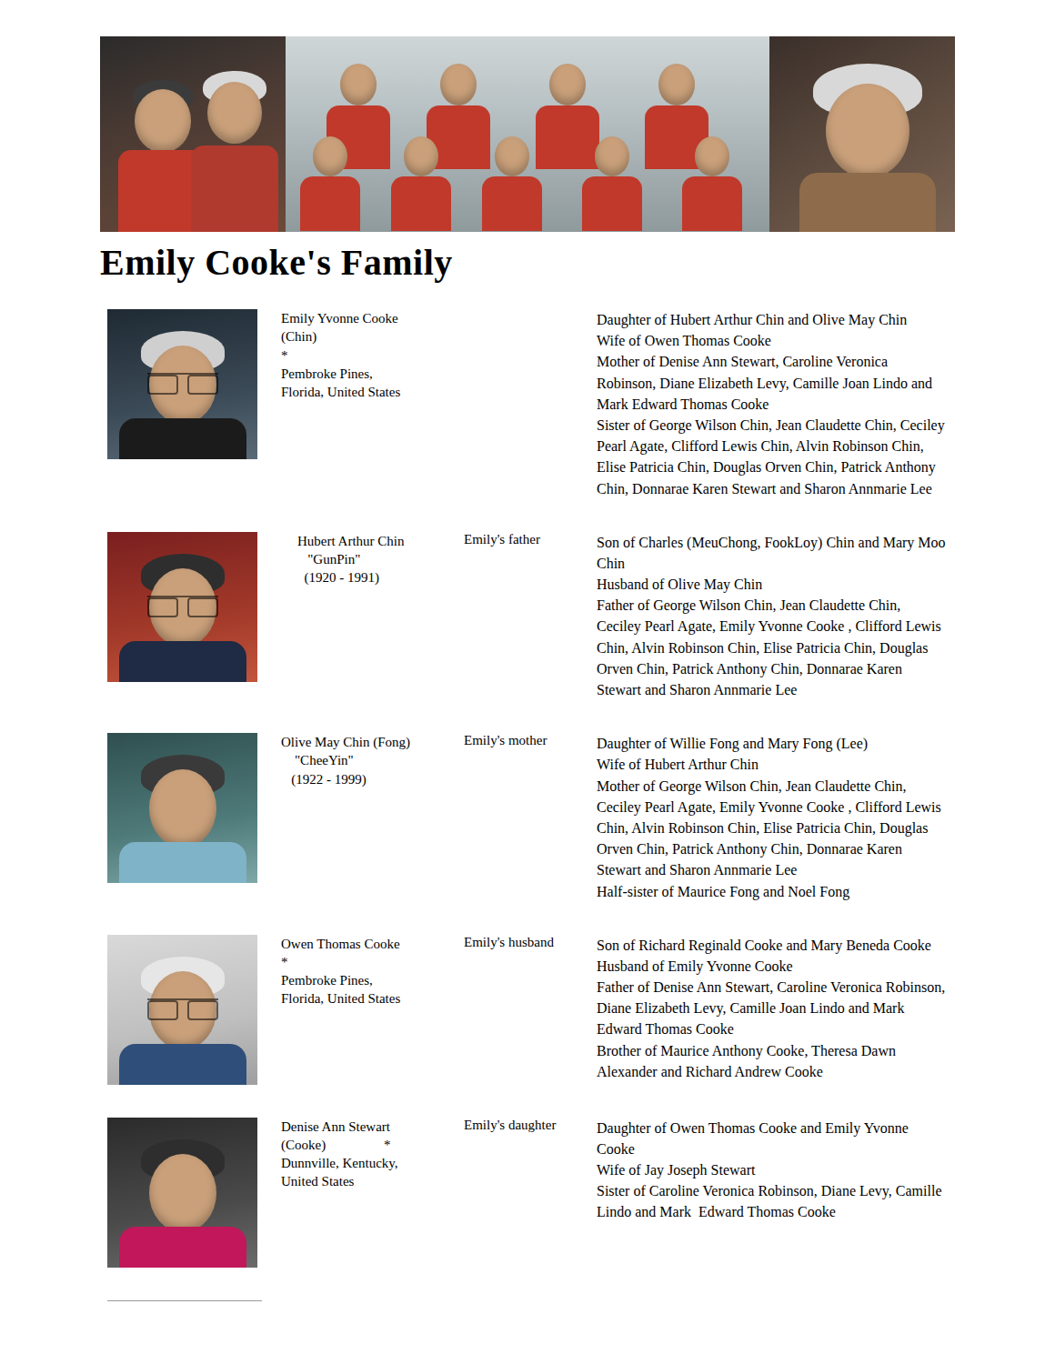Emily Cooke's Family
| | Emily Yvonne Cooke (Chin) * Pembroke Pines, Florida, United States | | Daughter of Hubert Arthur Chin and Olive May Chin Wife of Owen Thomas Cooke Mother of Denise Ann Stewart, Caroline Veronica Robinson, Diane Elizabeth Levy, Camille Joan Lindo and Mark Edward Thomas Cooke Sister of George Wilson Chin, Jean Claudette Chin, Ceciley Pearl Agate, Clifford Lewis Chin, Alvin Robinson Chin, Elise Patricia Chin, Douglas Orven Chin, Patrick Anthony Chin, Donnarae Karen Stewart and Sharon Annmarie Lee |
| | Hubert Arthur Chin "GunPin" (1920 - 1991) | Emily's father | Son of Charles (MeuChong, FookLoy) Chin and Mary Moo Chin Husband of Olive May Chin Father of George Wilson Chin, Jean Claudette Chin, Ceciley Pearl Agate, Emily Yvonne Cooke , Clifford Lewis Chin, Alvin Robinson Chin, Elise Patricia Chin, Douglas Orven Chin, Patrick Anthony Chin, Donnarae Karen Stewart and Sharon Annmarie Lee |
| | Olive May Chin (Fong) "CheeYin" (1922 - 1999) | Emily's mother | Daughter of Willie Fong and Mary Fong (Lee) Wife of Hubert Arthur Chin Mother of George Wilson Chin, Jean Claudette Chin, Ceciley Pearl Agate, Emily Yvonne Cooke , Clifford Lewis Chin, Alvin Robinson Chin, Elise Patricia Chin, Douglas Orven Chin, Patrick Anthony Chin, Donnarae Karen Stewart and Sharon Annmarie Lee Half-sister of Maurice Fong and Noel Fong |
| | Owen Thomas Cooke * Pembroke Pines, Florida, United States | Emily's husband | Son of Richard Reginald Cooke and Mary Beneda Cooke Husband of Emily Yvonne Cooke Father of Denise Ann Stewart, Caroline Veronica Robinson, Diane Elizabeth Levy, Camille Joan Lindo and Mark Edward Thomas Cooke Brother of Maurice Anthony Cooke, Theresa Dawn Alexander and Richard Andrew Cooke |
| | Denise Ann Stewart (Cooke) * Dunnville, Kentucky, United States | Emily's daughter | Daughter of Owen Thomas Cooke and Emily Yvonne Cooke Wife of Jay Joseph Stewart Sister of Caroline Veronica Robinson, Diane Levy, Camille Lindo and Mark Edward Thomas Cooke |